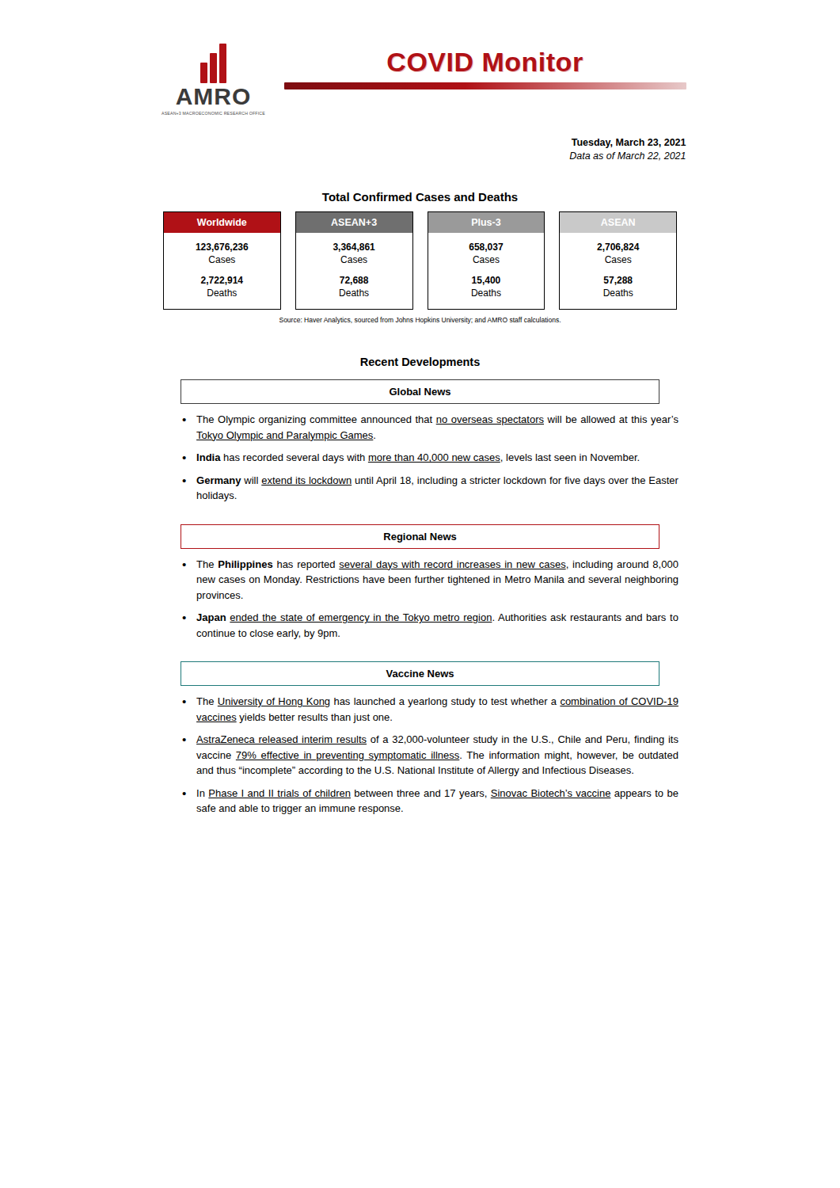AMRO
ASEAN+3 MACROECONOMIC RESEARCH OFFICE
COVID Monitor
Tuesday, March 23, 2021
Data as of March 22, 2021
Total Confirmed Cases and Deaths
Worldwide
123,676,236
Cases
2,722,914
Deaths
ASEAN+3
3,364,861
Cases
72,688
Deaths
Plus-3
658,037
Cases
15,400
Deaths
ASEAN
2,706,824
Cases
57,288
Deaths
Source: Haver Analytics, sourced from Johns Hopkins University; and AMRO staff calculations.
Recent Developments
Global News
The Olympic organizing committee announced that no overseas spectators will be allowed at this year’s Tokyo Olympic and Paralympic Games.
India has recorded several days with more than 40,000 new cases, levels last seen in November.
Germany will extend its lockdown until April 18, including a stricter lockdown for five days over the Easter holidays.
Regional News
The Philippines has reported several days with record increases in new cases, including around 8,000 new cases on Monday. Restrictions have been further tightened in Metro Manila and several neighboring provinces.
Japan ended the state of emergency in the Tokyo metro region. Authorities ask restaurants and bars to continue to close early, by 9pm.
Vaccine News
The University of Hong Kong has launched a yearlong study to test whether a combination of COVID-19 vaccines yields better results than just one.
AstraZeneca released interim results of a 32,000-volunteer study in the U.S., Chile and Peru, finding its vaccine 79% effective in preventing symptomatic illness. The information might, however, be outdated and thus “incomplete” according to the U.S. National Institute of Allergy and Infectious Diseases.
In Phase I and II trials of children between three and 17 years, Sinovac Biotech’s vaccine appears to be safe and able to trigger an immune response.